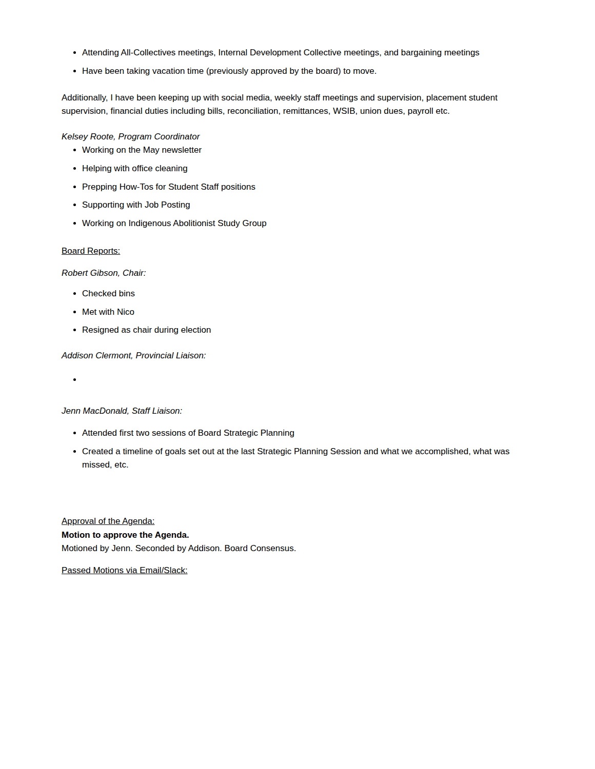Attending All-Collectives meetings, Internal Development Collective meetings, and bargaining meetings
Have been taking vacation time (previously approved by the board) to move.
Additionally, I have been keeping up with social media, weekly staff meetings and supervision, placement student supervision, financial duties including bills, reconciliation, remittances, WSIB, union dues, payroll etc.
Kelsey Roote, Program Coordinator
Working on the May newsletter
Helping with office cleaning
Prepping How-Tos for Student Staff positions
Supporting with Job Posting
Working on Indigenous Abolitionist Study Group
Board Reports:
Robert Gibson, Chair:
Checked bins
Met with Nico
Resigned as chair during election
Addison Clermont, Provincial Liaison:
Jenn MacDonald, Staff Liaison:
Attended first two sessions of Board Strategic Planning
Created a timeline of goals set out at the last Strategic Planning Session and what we accomplished, what was missed, etc.
Approval of the Agenda:
Motion to approve the Agenda.
Motioned by Jenn. Seconded by Addison. Board Consensus.
Passed Motions via Email/Slack: